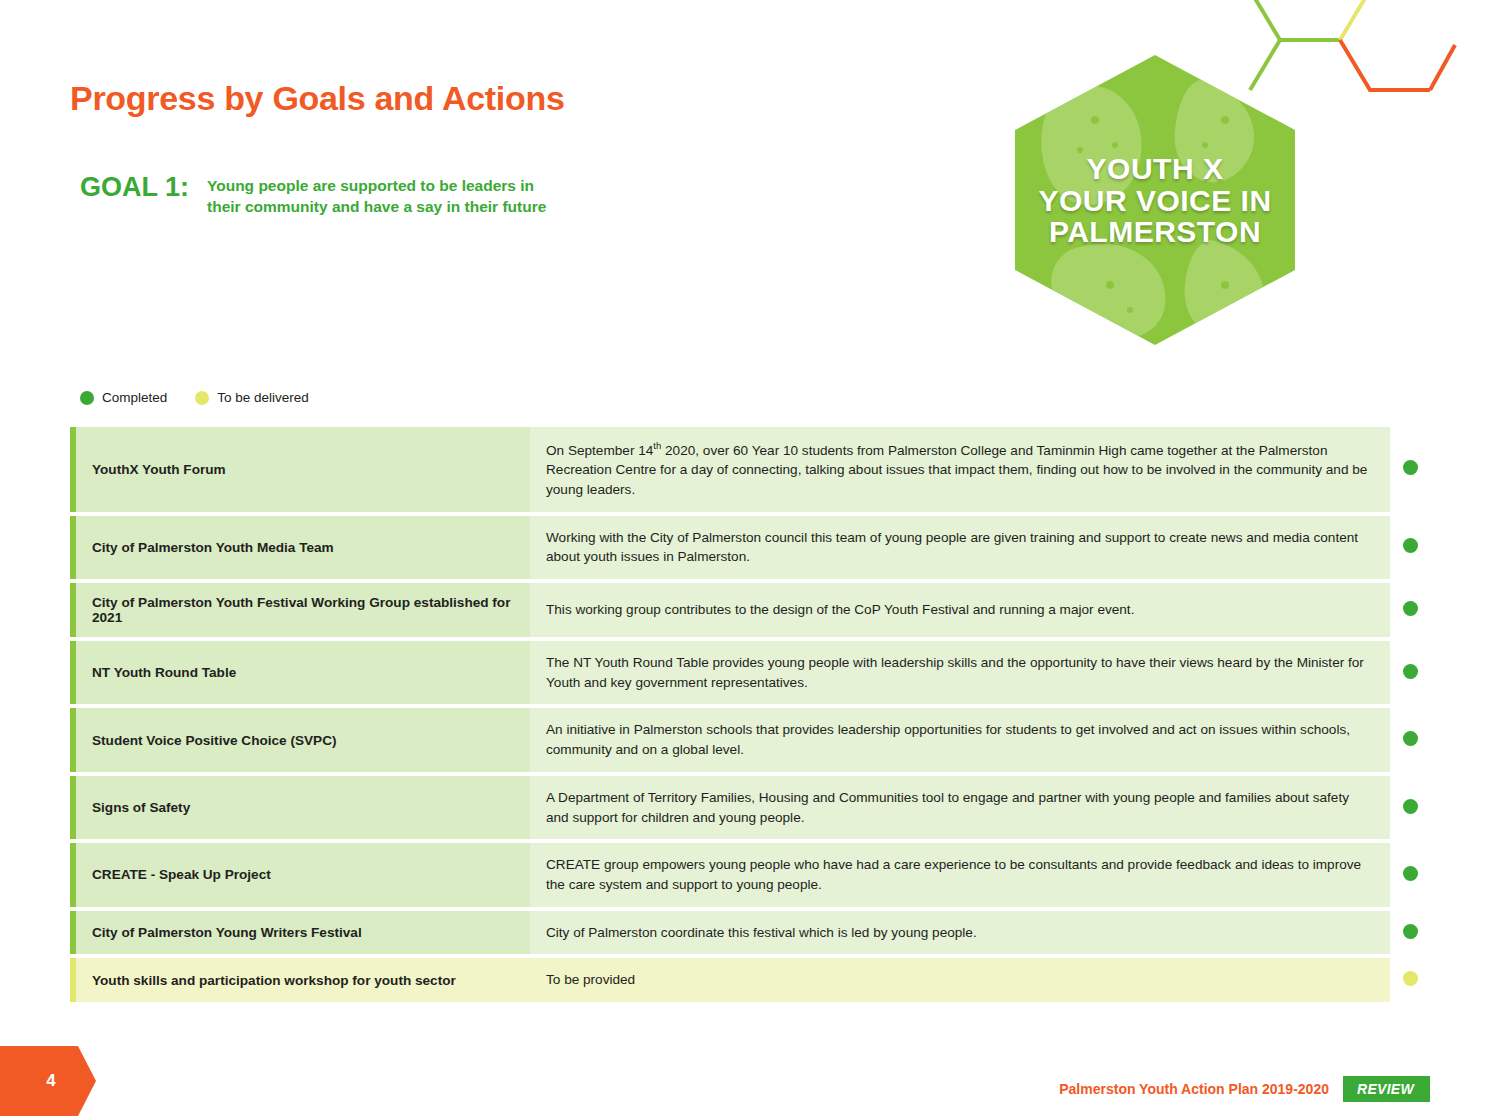Progress by Goals and Actions
GOAL 1:
Young people are supported to be leaders in
their community and have a say in their future
YOUTH X
YOUR VOICE IN
PALMERSTON
Completed
To be delivered
| YouthX Youth Forum | On September 14 th 2020, over 60 Year 10 students from Palmerston College and Taminmin High came together at the Palmerston Recreation Centre for a day of connecting, talking about issues that impact them, finding out how to be involved in the community and be young leaders. | |
| City of Palmerston Youth Media Team | Working with the City of Palmerston council this team of young people are given training and support to create news and media content about youth issues in Palmerston. | |
| City of Palmerston Youth Festival Working Group established for 2021 | This working group contributes to the design of the CoP Youth Festival and running a major event. | |
| NT Youth Round Table | The NT Youth Round Table provides young people with leadership skills and the opportunity to have their views heard by the Minister for Youth and key government representatives. | |
| Student Voice Positive Choice (SVPC) | An initiative in Palmerston schools that provides leadership opportunities for students to get involved and act on issues within schools, community and on a global level. | |
| Signs of Safety | A Department of Territory Families, Housing and Communities tool to engage and partner with young people and families about safety and support for children and young people. | |
| CREATE - Speak Up Project | CREATE group empowers young people who have had a care experience to be consultants and provide feedback and ideas to improve the care system and support to young people. | |
| City of Palmerston Young Writers Festival | City of Palmerston coordinate this festival which is led by young people. | |
| Youth skills and participation workshop for youth sector | To be provided | |
4
Palmerston Youth Action Plan 2019-2020
REVIEW